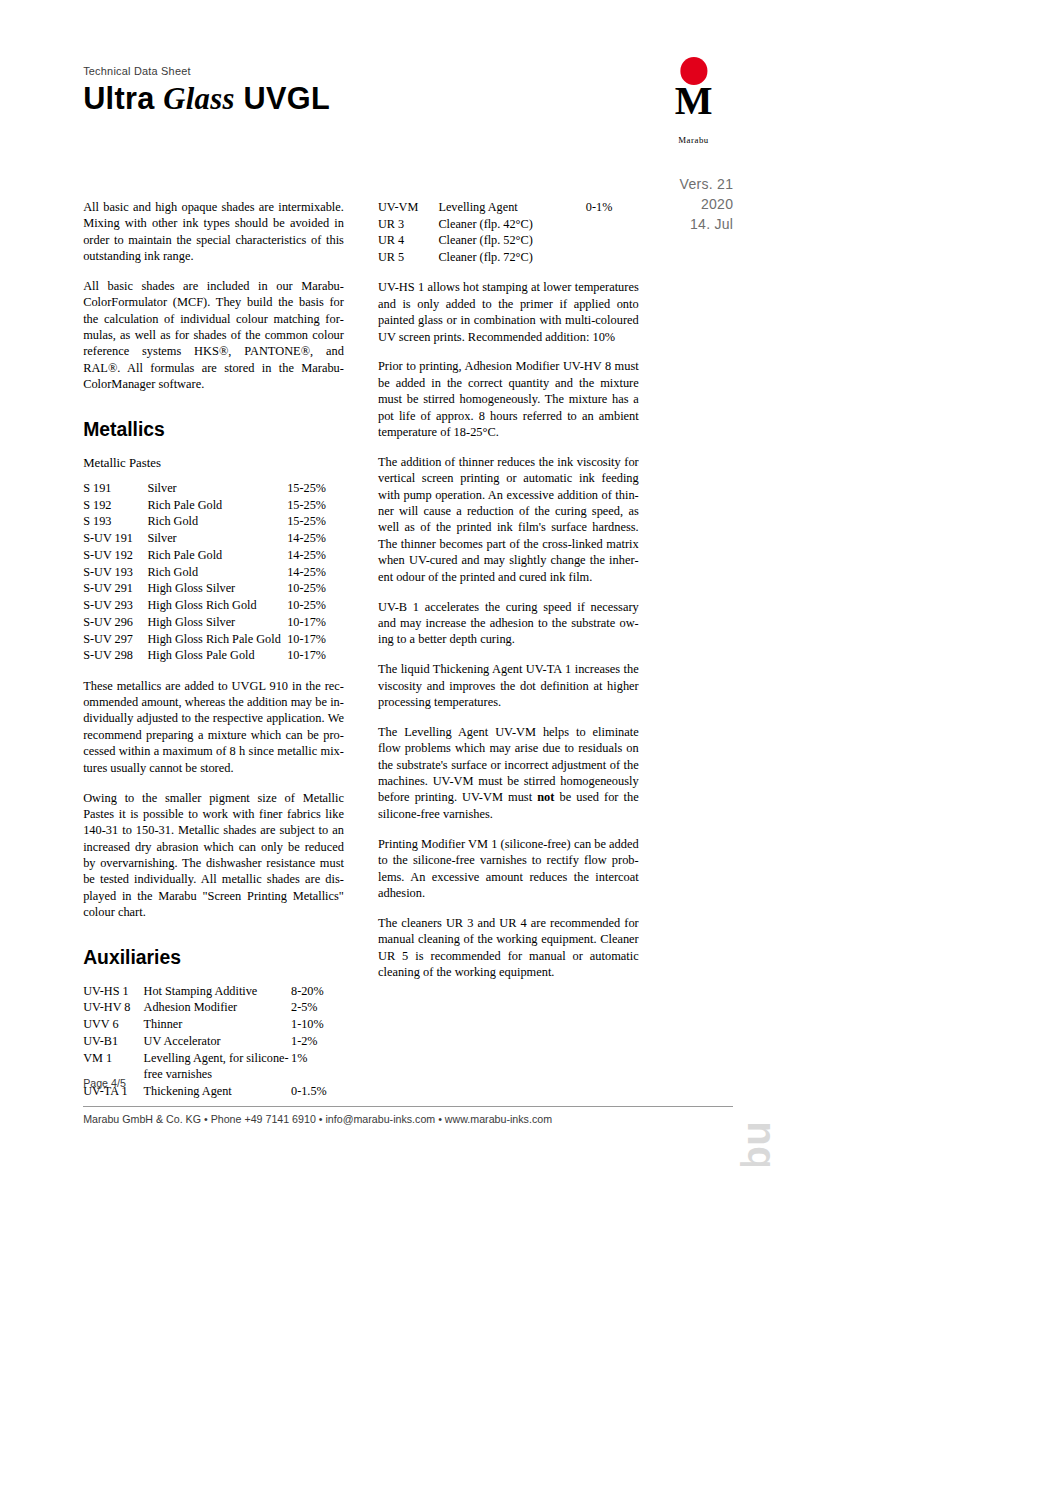M
Marabu
Technical Data Sheet
Ultra Glass UVGL
Vers. 21
2020
14. Jul
All basic and high opaque shades are intermixable. Mixing with other ink types should be avoided in order to maintain the special characteristics of this outstanding ink range.
All basic shades are included in our Marabu-ColorFormulator (MCF). They build the basis for the calculation of individual colour matching formulas, as well as for shades of the common colour reference systems HKS®, PANTONE®, and RAL®. All formulas are stored in the Marabu-ColorManager software.
Metallics
Metallic Pastes
| S 191 | Silver | 15-25% |
| S 192 | Rich Pale Gold | 15-25% |
| S 193 | Rich Gold | 15-25% |
| S-UV 191 | Silver | 14-25% |
| S-UV 192 | Rich Pale Gold | 14-25% |
| S-UV 193 | Rich Gold | 14-25% |
| S-UV 291 | High Gloss Silver | 10-25% |
| S-UV 293 | High Gloss Rich Gold | 10-25% |
| S-UV 296 | High Gloss Silver | 10-17% |
| S-UV 297 | High Gloss Rich Pale Gold | 10-17% |
| S-UV 298 | High Gloss Pale Gold | 10-17% |
These metallics are added to UVGL 910 in the recommended amount, whereas the addition may be individually adjusted to the respective application. We recommend preparing a mixture which can be processed within a maximum of 8 h since metallic mixtures usually cannot be stored.
Owing to the smaller pigment size of Metallic Pastes it is possible to work with finer fabrics like 140-31 to 150-31. Metallic shades are subject to an increased dry abrasion which can only be reduced by overvarnishing. The dishwasher resistance must be tested individually. All metallic shades are displayed in the Marabu "Screen Printing Metallics" colour chart.
Auxiliaries
| UV-HS 1 | Hot Stamping Additive | 8-20% |
| UV-HV 8 | Adhesion Modifier | 2-5% |
| UVV 6 | Thinner | 1-10% |
| UV-B1 | UV Accelerator | 1-2% |
| VM 1 | Levelling Agent, for silicone-free varnishes | 1% |
| UV-TA 1 | Thickening Agent | 0-1.5% |
| UV-VM | Levelling Agent | 0-1% |
| UR 3 | Cleaner (flp. 42°C) | |
| UR 4 | Cleaner (flp. 52°C) | |
| UR 5 | Cleaner (flp. 72°C) | |
UV-HS 1 allows hot stamping at lower temperatures and is only added to the primer if applied onto painted glass or in combination with multi-coloured UV screen prints. Recommended addition: 10%
Prior to printing, Adhesion Modifier UV-HV 8 must be added in the correct quantity and the mixture must be stirred homogeneously. The mixture has a pot life of approx. 8 hours referred to an ambient temperature of 18-25°C.
The addition of thinner reduces the ink viscosity for vertical screen printing or automatic ink feeding with pump operation. An excessive addition of thinner will cause a reduction of the curing speed, as well as of the printed ink film's surface hardness. The thinner becomes part of the cross-linked matrix when UV-cured and may slightly change the inherent odour of the printed and cured ink film.
UV-B 1 accelerates the curing speed if necessary and may increase the adhesion to the substrate owing to a better depth curing.
The liquid Thickening Agent UV-TA 1 increases the viscosity and improves the dot definition at higher processing temperatures.
The Levelling Agent UV-VM helps to eliminate flow problems which may arise due to residuals on the substrate's surface or incorrect adjustment of the machines. UV-VM must be stirred homogeneously before printing. UV-VM must not be used for the silicone-free varnishes.
Printing Modifier VM 1 (silicone-free) can be added to the silicone-free varnishes to rectify flow problems. An excessive amount reduces the intercoat adhesion.
The cleaners UR 3 and UR 4 are recommended for manual cleaning of the working equipment. Cleaner UR 5 is recommended for manual or automatic cleaning of the working equipment.
Marabu
Page 4/5
Marabu GmbH & Co. KG • Phone +49 7141 6910 • info@marabu-inks.com • www.marabu-inks.com